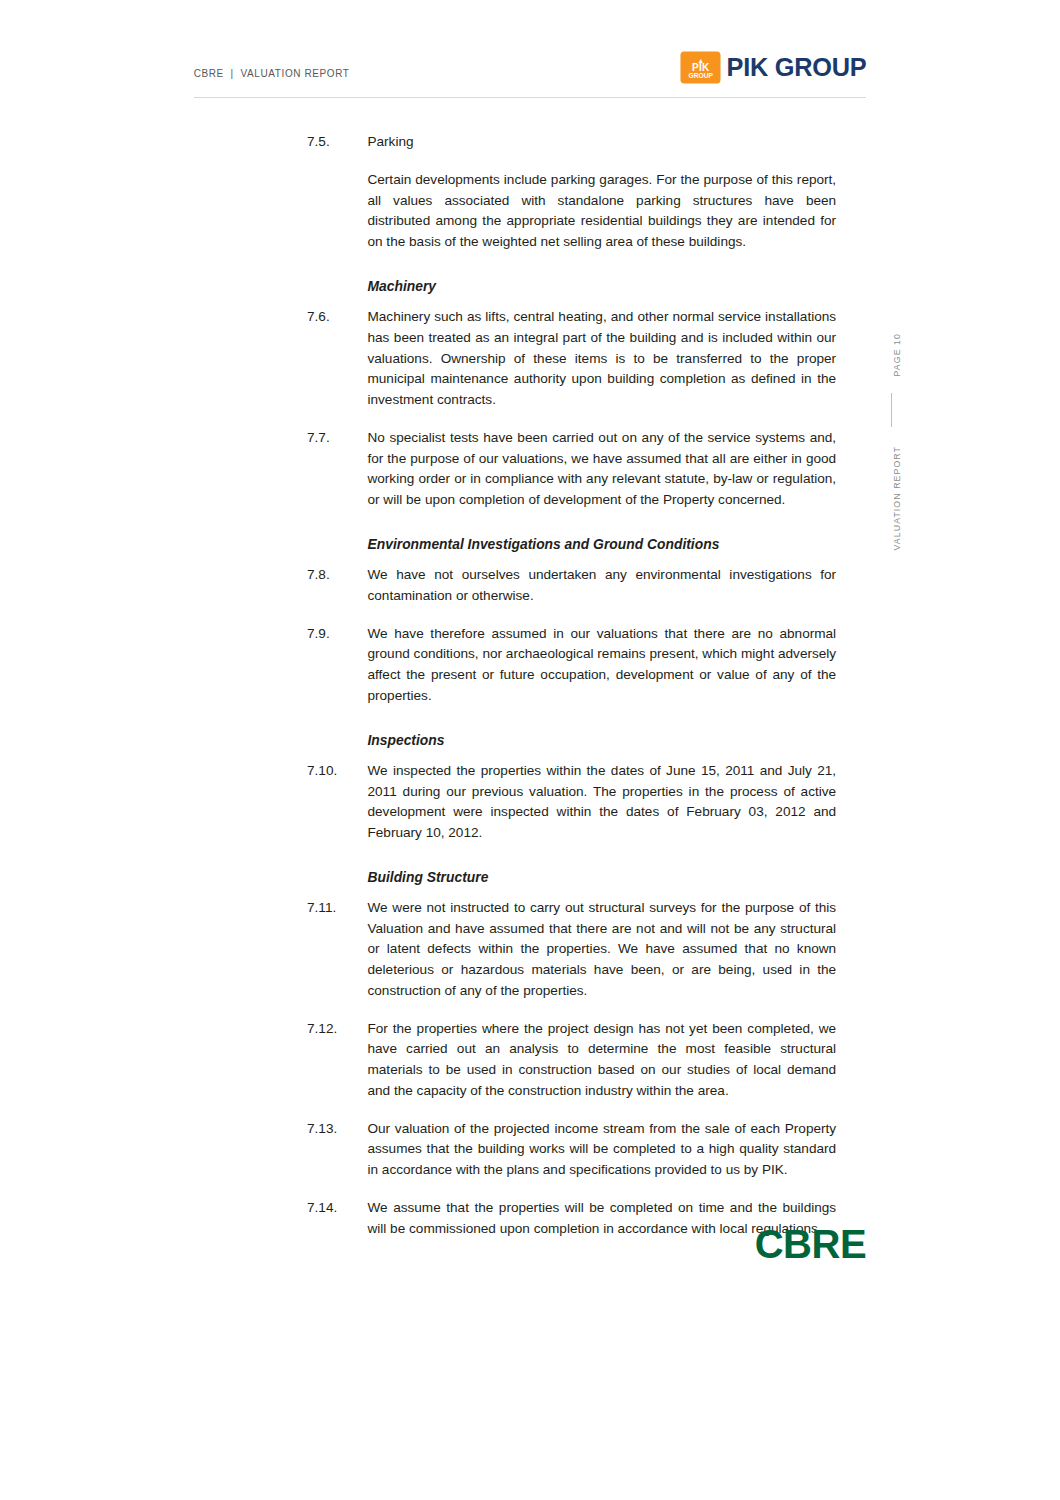CBRE | VALUATION REPORT
▲ PIK GROUP
PIK GROUP
7.5.
Parking
Certain developments include parking garages. For the purpose of this report, all values associated with standalone parking structures have been distributed among the appropriate residential buildings they are intended for on the basis of the weighted net selling area of these buildings.
Machinery
7.6.
Machinery such as lifts, central heating, and other normal service installations has been treated as an integral part of the building and is included within our valuations. Ownership of these items is to be transferred to the proper municipal maintenance authority upon building completion as defined in the investment contracts.
7.7.
No specialist tests have been carried out on any of the service systems and, for the purpose of our valuations, we have assumed that all are either in good working order or in compliance with any relevant statute, by-law or regulation, or will be upon completion of development of the Property concerned.
Environmental Investigations and Ground Conditions
7.8.
We have not ourselves undertaken any environmental investigations for contamination or otherwise.
7.9.
We have therefore assumed in our valuations that there are no abnormal ground conditions, nor archaeological remains present, which might adversely affect the present or future occupation, development or value of any of the properties.
Inspections
7.10.
We inspected the properties within the dates of June 15, 2011 and July 21, 2011 during our previous valuation. The properties in the process of active development were inspected within the dates of February 03, 2012 and February 10, 2012.
Building Structure
7.11.
We were not instructed to carry out structural surveys for the purpose of this Valuation and have assumed that there are not and will not be any structural or latent defects within the properties. We have assumed that no known deleterious or hazardous materials have been, or are being, used in the construction of any of the properties.
7.12.
For the properties where the project design has not yet been completed, we have carried out an analysis to determine the most feasible structural materials to be used in construction based on our studies of local demand and the capacity of the construction industry within the area.
7.13.
Our valuation of the projected income stream from the sale of each Property assumes that the building works will be completed to a high quality standard in accordance with the plans and specifications provided to us by PIK.
7.14.
We assume that the properties will be completed on time and the buildings will be commissioned upon completion in accordance with local regulations.
PAGE 10
VALUATION REPORT
CBRE